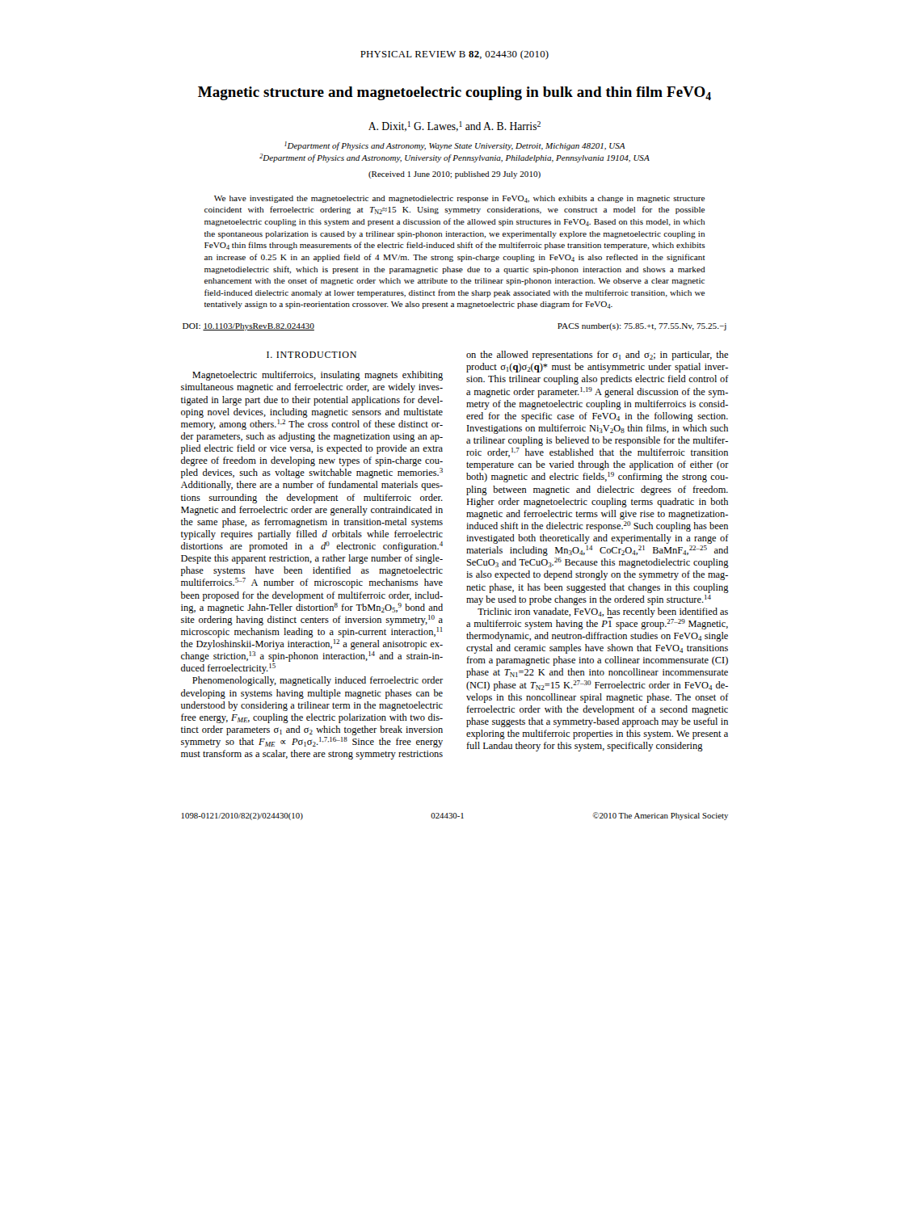PHYSICAL REVIEW B 82, 024430 (2010)
Magnetic structure and magnetoelectric coupling in bulk and thin film FeVO4
A. Dixit,1 G. Lawes,1 and A. B. Harris2
1Department of Physics and Astronomy, Wayne State University, Detroit, Michigan 48201, USA
2Department of Physics and Astronomy, University of Pennsylvania, Philadelphia, Pennsylvania 19104, USA
(Received 1 June 2010; published 29 July 2010)
We have investigated the magnetoelectric and magnetodielectric response in FeVO4, which exhibits a change in magnetic structure coincident with ferroelectric ordering at TN2≈15 K. Using symmetry considerations, we construct a model for the possible magnetoelectric coupling in this system and present a discussion of the allowed spin structures in FeVO4. Based on this model, in which the spontaneous polarization is caused by a trilinear spin-phonon interaction, we experimentally explore the magnetoelectric coupling in FeVO4 thin films through measurements of the electric field-induced shift of the multiferroic phase transition temperature, which exhibits an increase of 0.25 K in an applied field of 4 MV/m. The strong spin-charge coupling in FeVO4 is also reflected in the significant magnetodielectric shift, which is present in the paramagnetic phase due to a quartic spin-phonon interaction and shows a marked enhancement with the onset of magnetic order which we attribute to the trilinear spin-phonon interaction. We observe a clear magnetic field-induced dielectric anomaly at lower temperatures, distinct from the sharp peak associated with the multiferroic transition, which we tentatively assign to a spin-reorientation crossover. We also present a magnetoelectric phase diagram for FeVO4.
DOI: 10.1103/PhysRevB.82.024430
PACS number(s): 75.85.+t, 77.55.Nv, 75.25.−j
I. INTRODUCTION
Magnetoelectric multiferroics, insulating magnets exhibiting simultaneous magnetic and ferroelectric order, are widely investigated in large part due to their potential applications for developing novel devices, including magnetic sensors and multistate memory, among others.1,2 The cross control of these distinct order parameters, such as adjusting the magnetization using an applied electric field or vice versa, is expected to provide an extra degree of freedom in developing new types of spin-charge coupled devices, such as voltage switchable magnetic memories.3 Additionally, there are a number of fundamental materials questions surrounding the development of multiferroic order. Magnetic and ferroelectric order are generally contraindicated in the same phase, as ferromagnetism in transition-metal systems typically requires partially filled d orbitals while ferroelectric distortions are promoted in a d0 electronic configuration.4 Despite this apparent restriction, a rather large number of single-phase systems have been identified as magnetoelectric multiferroics.5–7 A number of microscopic mechanisms have been proposed for the development of multiferroic order, including, a magnetic Jahn-Teller distortion8 for TbMn2O5,9 bond and site ordering having distinct centers of inversion symmetry,10 a microscopic mechanism leading to a spin-current interaction,11 the Dzyloshinskii-Moriya interaction,12 a general anisotropic exchange striction,13 a spin-phonon interaction,14 and a strain-induced ferroelectricity.15
Phenomenologically, magnetically induced ferroelectric order developing in systems having multiple magnetic phases can be understood by considering a trilinear term in the magnetoelectric free energy, FME, coupling the electric polarization with two distinct order parameters σ1 and σ2 which together break inversion symmetry so that FME ∝ Pσ1σ2.1,7,16–18 Since the free energy must transform as a scalar, there are strong symmetry restrictions on the allowed representations for σ1 and σ2; in particular, the product σ1(q)σ2(q)* must be antisymmetric under spatial inversion. This trilinear coupling also predicts electric field control of a magnetic order parameter.1,19 A general discussion of the symmetry of the magnetoelectric coupling in multiferroics is considered for the specific case of FeVO4 in the following section. Investigations on multiferroic Ni3V2O8 thin films, in which such a trilinear coupling is believed to be responsible for the multiferroic order,1,7 have established that the multiferroic transition temperature can be varied through the application of either (or both) magnetic and electric fields,19 confirming the strong coupling between magnetic and dielectric degrees of freedom. Higher order magnetoelectric coupling terms quadratic in both magnetic and ferroelectric terms will give rise to magnetization-induced shift in the dielectric response.20 Such coupling has been investigated both theoretically and experimentally in a range of materials including Mn3O4,14 CoCr2O4,21 BaMnF4,22–25 and SeCuO3 and TeCuO3.26 Because this magnetodielectric coupling is also expected to depend strongly on the symmetry of the magnetic phase, it has been suggested that changes in this coupling may be used to probe changes in the ordered spin structure.14
Triclinic iron vanadate, FeVO4, has recently been identified as a multiferroic system having the P 1 space group.27–29 Magnetic, thermodynamic, and neutron-diffraction studies on FeVO4 single crystal and ceramic samples have shown that FeVO4 transitions from a paramagnetic phase into a collinear incommensurate (CI) phase at TN1=22 K and then into noncollinear incommensurate (NCI) phase at TN2=15 K.27–30 Ferroelectric order in FeVO4 develops in this noncollinear spiral magnetic phase. The onset of ferroelectric order with the development of a second magnetic phase suggests that a symmetry-based approach may be useful in exploring the multiferroic properties in this system. We present a full Landau theory for this system, specifically considering
1098-0121/2010/82(2)/024430(10)
024430-1
©2010 The American Physical Society